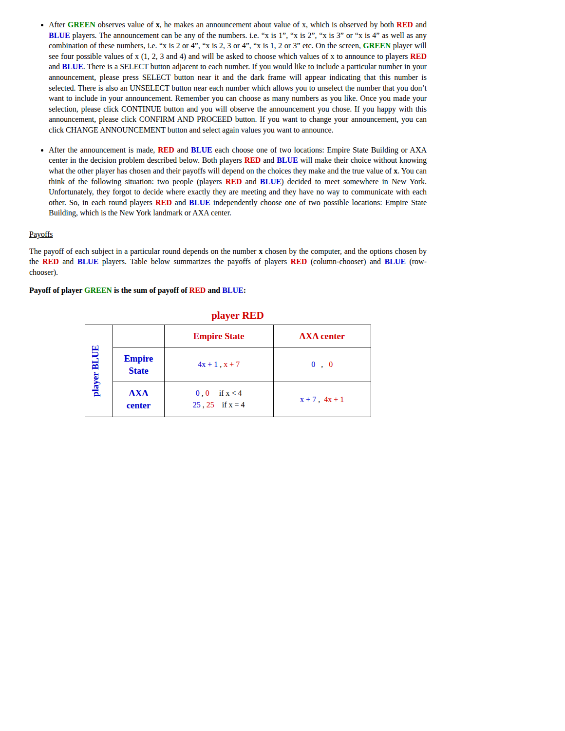After GREEN observes value of x, he makes an announcement about value of x, which is observed by both RED and BLUE players. The announcement can be any of the numbers. i.e. “x is 1”, “x is 2”, “x is 3” or “x is 4” as well as any combination of these numbers, i.e. “x is 2 or 4”, “x is 2, 3 or 4”, “x is 1, 2 or 3” etc. On the screen, GREEN player will see four possible values of x (1, 2, 3 and 4) and will be asked to choose which values of x to announce to players RED and BLUE. There is a SELECT button adjacent to each number. If you would like to include a particular number in your announcement, please press SELECT button near it and the dark frame will appear indicating that this number is selected. There is also an UNSELECT button near each number which allows you to unselect the number that you don’t want to include in your announcement. Remember you can choose as many numbers as you like. Once you made your selection, please click CONTINUE button and you will observe the announcement you chose. If you happy with this announcement, please click CONFIRM AND PROCEED button. If you want to change your announcement, you can click CHANGE ANNOUNCEMENT button and select again values you want to announce.
After the announcement is made, RED and BLUE each choose one of two locations: Empire State Building or AXA center in the decision problem described below. Both players RED and BLUE will make their choice without knowing what the other player has chosen and their payoffs will depend on the choices they make and the true value of x. You can think of the following situation: two people (players RED and BLUE) decided to meet somewhere in New York. Unfortunately, they forgot to decide where exactly they are meeting and they have no way to communicate with each other. So, in each round players RED and BLUE independently choose one of two possible locations: Empire State Building, which is the New York landmark or AXA center.
Payoffs
The payoff of each subject in a particular round depends on the number x chosen by the computer, and the options chosen by the RED and BLUE players. Table below summarizes the payoffs of players RED (column-chooser) and BLUE (row-chooser).
Payoff of player GREEN is the sum of payoff of RED and BLUE:
player RED
| player BLUE | | Empire State | AXA center |
| Empire State | 4x + 1 , x + 7 | 0 , 0 |
| AXA center | 0 , 0 if x < 4 25 , 25 if x = 4 | x + 7 , 4x + 1 |